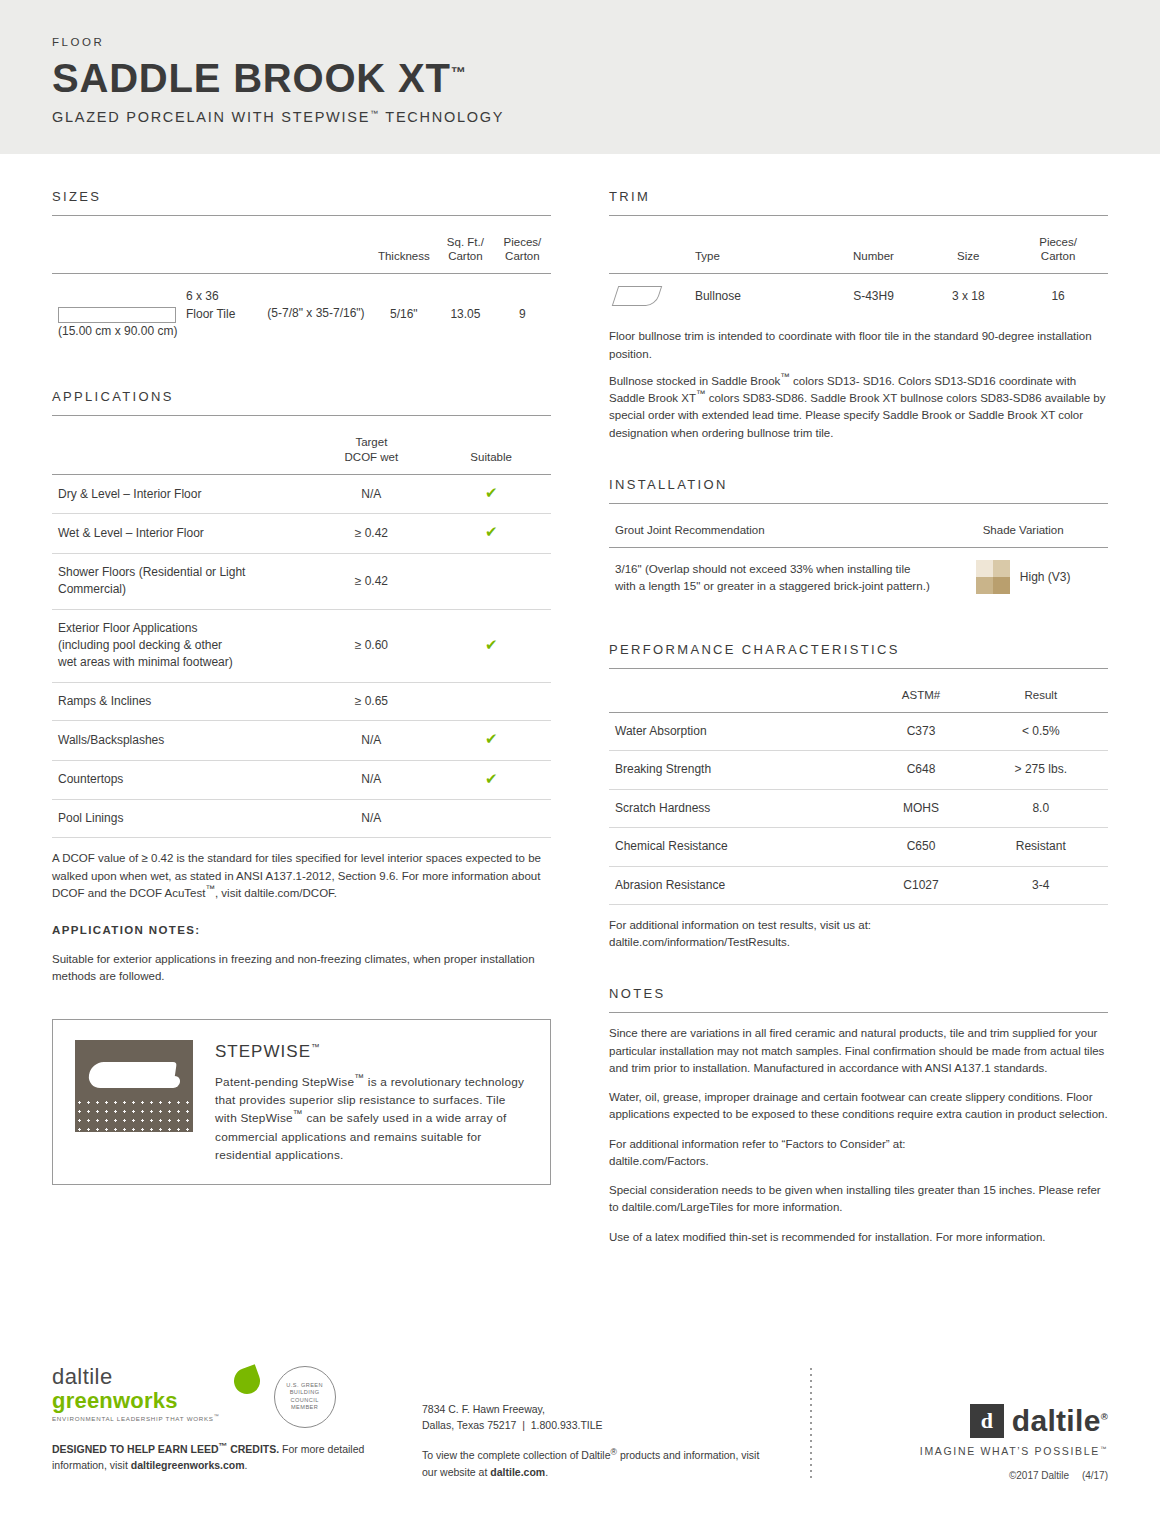Floor
SADDLE BROOK XT™
Glazed Porcelain with StepWise™ Technology
Sizes
| | Thickness | Sq. Ft./ Carton | Pieces/ Carton |
| --- | --- | --- | --- |
| 6 x 36 Floor Tile (5-7/8" x 35-7/16") (15.00 cm x 90.00 cm) | 5/16" | 13.05 | 9 |
Applications
| | Target DCOF wet | Suitable |
| --- | --- | --- |
| Dry & Level – Interior Floor | N/A | ✔ |
| Wet & Level – Interior Floor | ≥ 0.42 | ✔ |
| Shower Floors (Residential or Light Commercial) | ≥ 0.42 | |
| Exterior Floor Applications (including pool decking & other wet areas with minimal footwear) | ≥ 0.60 | ✔ |
| Ramps & Inclines | ≥ 0.65 | |
| Walls/Backsplashes | N/A | ✔ |
| Countertops | N/A | ✔ |
| Pool Linings | N/A | |
A DCOF value of ≥ 0.42 is the standard for tiles specified for level interior spaces expected to be walked upon when wet, as stated in ANSI A137.1-2012, Section 9.6. For more information about DCOF and the DCOF AcuTest™, visit daltile.com/DCOF.
Application Notes:
Suitable for exterior applications in freezing and non-freezing climates, when proper installation methods are followed.
STEPWISE™
Patent-pending StepWise™ is a revolutionary technology that provides superior slip resistance to surfaces. Tile with StepWise™ can be safely used in a wide array of commercial applications and remains suitable for residential applications.
Trim
| | Type | Number | Size | Pieces/ Carton |
| --- | --- | --- | --- | --- |
| | Bullnose | S-43H9 | 3 x 18 | 16 |
Floor bullnose trim is intended to coordinate with floor tile in the standard 90-degree installation position.
Bullnose stocked in Saddle Brook™ colors SD13- SD16. Colors SD13-SD16 coordinate with Saddle Brook XT™ colors SD83-SD86. Saddle Brook XT bullnose colors SD83-SD86 available by special order with extended lead time. Please specify Saddle Brook or Saddle Brook XT color designation when ordering bullnose trim tile.
Installation
| Grout Joint Recommendation | Shade Variation |
| --- | --- |
| 3/16" (Overlap should not exceed 33% when installing tile with a length 15" or greater in a staggered brick-joint pattern.) | High (V3) |
Performance Characteristics
| | ASTM# | Result |
| --- | --- | --- |
| Water Absorption | C373 | < 0.5% |
| Breaking Strength | C648 | > 275 lbs. |
| Scratch Hardness | MOHS | 8.0 |
| Chemical Resistance | C650 | Resistant |
| Abrasion Resistance | C1027 | 3-4 |
For additional information on test results, visit us at:
daltile.com/information/TestResults.
Notes
Since there are variations in all fired ceramic and natural products, tile and trim supplied for your particular installation may not match samples. Final confirmation should be made from actual tiles and trim prior to installation. Manufactured in accordance with ANSI A137.1 standards.
Water, oil, grease, improper drainage and certain footwear can create slippery conditions. Floor applications expected to be exposed to these conditions require extra caution in product selection.
For additional information refer to “Factors to Consider” at:
daltile.com/Factors.
Special consideration needs to be given when installing tiles greater than 15 inches. Please refer to daltile.com/LargeTiles for more information.
Use of a latex modified thin-set is recommended for installation. For more information.
daltile
greenworks
Environmental Leadership That Works™
U.S. Green Building Council Member
DESIGNED TO HELP EARN LEED™ CREDITS. For more detailed information, visit daltilegreenworks.com.
7834 C. F. Hawn Freeway,
Dallas, Texas 75217 | 1.800.933.TILE
To view the complete collection of Daltile® products and information, visit our website at daltile.com.
d
daltile®
Imagine What’s Possible™
©2017 Daltile (4/17)